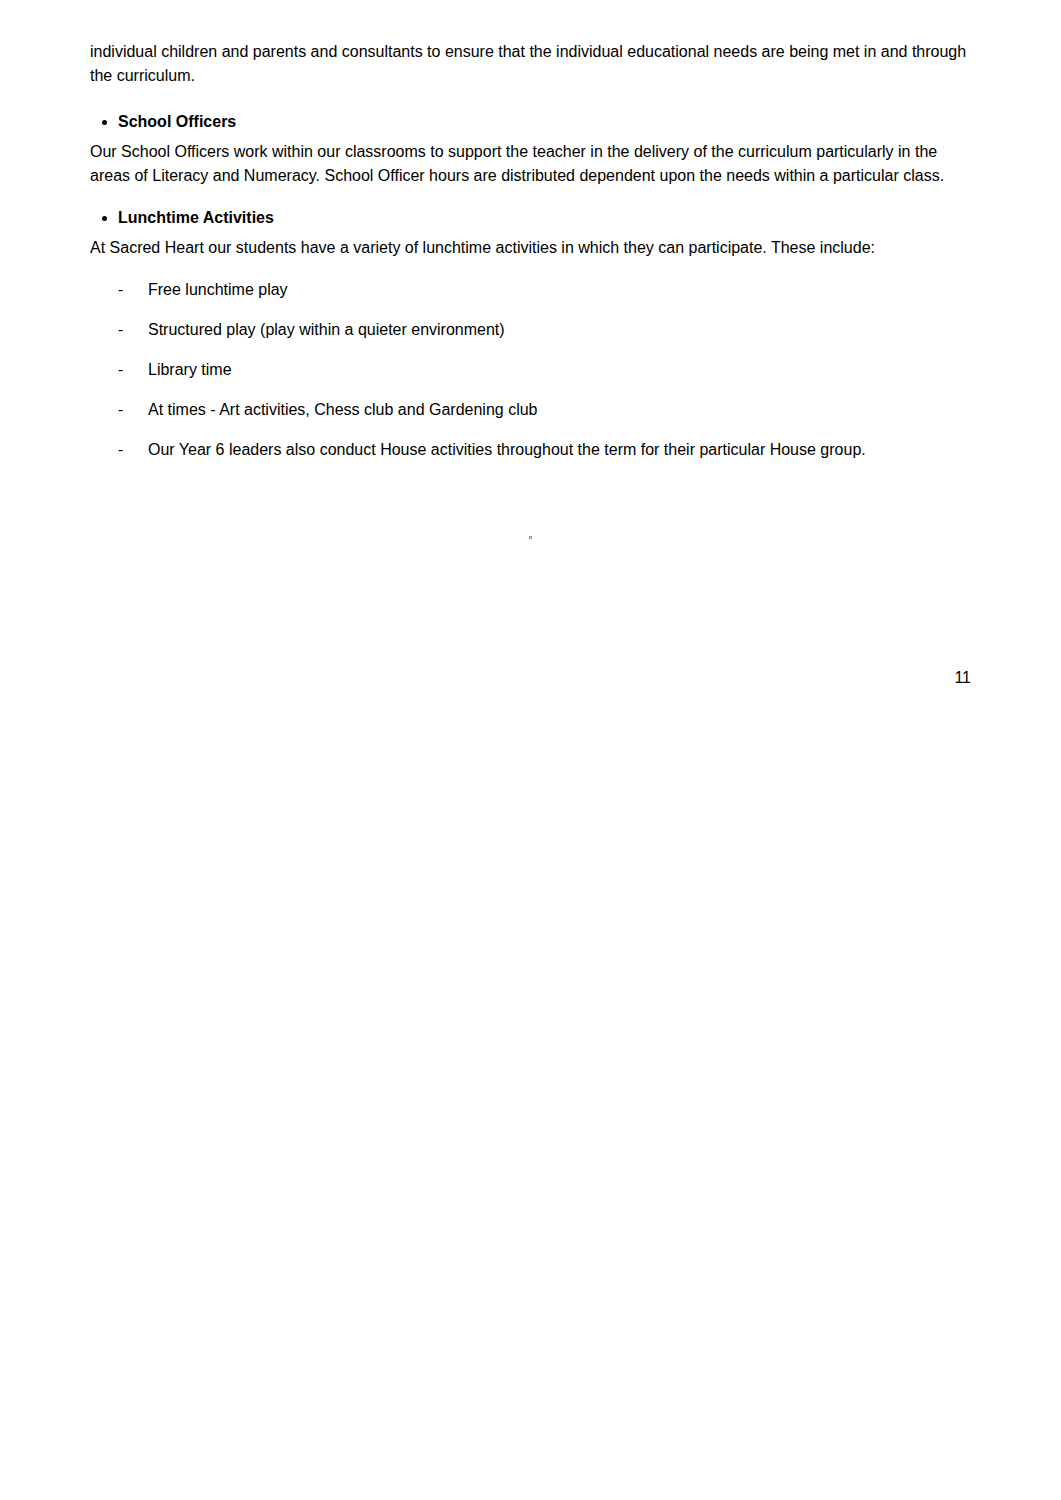individual children and parents and consultants to ensure that the individual educational needs are being met in and through the curriculum.
School Officers
Our School Officers work within our classrooms to support the teacher in the delivery of the curriculum particularly in the areas of Literacy and Numeracy. School Officer hours are distributed dependent upon the needs within a particular class.
Lunchtime Activities
At Sacred Heart our students have a variety of lunchtime activities in which they can participate. These include:
Free lunchtime play
Structured play (play within a quieter environment)
Library time
At times - Art activities, Chess club and Gardening club
Our Year 6 leaders also conduct House activities throughout the term for their particular House group.
11